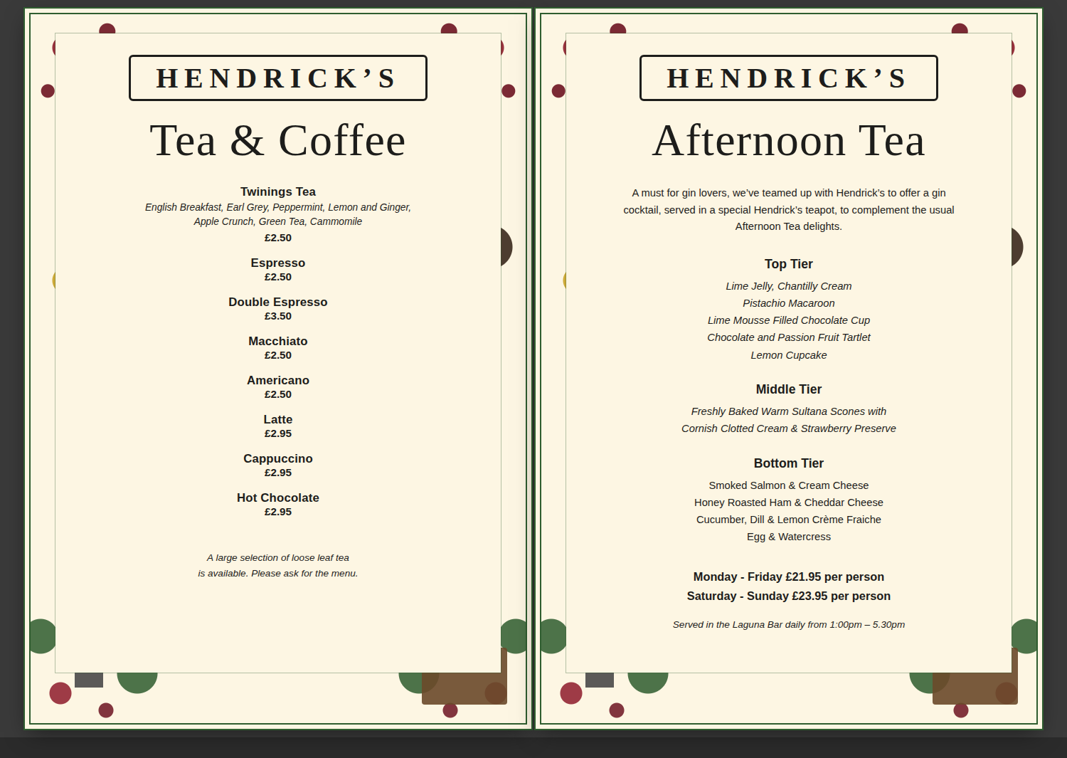Hendrick’s
Tea & Coffee
Twinings Tea English Breakfast, Earl Grey, Peppermint, Lemon and Ginger,
Apple Crunch, Green Tea, Cammomile £2.50
Espresso £2.50
Double Espresso £3.50
Macchiato £2.50
Americano £2.50
Latte £2.95
Cappuccino £2.95
Hot Chocolate £2.95
A large selection of loose leaf tea
is available. Please ask for the menu.
Hendrick’s
Afternoon Tea
A must for gin lovers, we’ve teamed up with Hendrick’s to offer a gin cocktail, served in a special Hendrick’s teapot, to complement the usual Afternoon Tea delights.
Top Tier
Lime Jelly, Chantilly Cream
Pistachio Macaroon
Lime Mousse Filled Chocolate Cup
Chocolate and Passion Fruit Tartlet
Lemon Cupcake
Middle Tier
Freshly Baked Warm Sultana Scones with
Cornish Clotted Cream & Strawberry Preserve
Bottom Tier
Smoked Salmon & Cream Cheese
Honey Roasted Ham & Cheddar Cheese
Cucumber, Dill & Lemon Crème Fraiche
Egg & Watercress
Monday - Friday £21.95 per person
Saturday - Sunday £23.95 per person
Served in the Laguna Bar daily from 1:00pm – 5.30pm